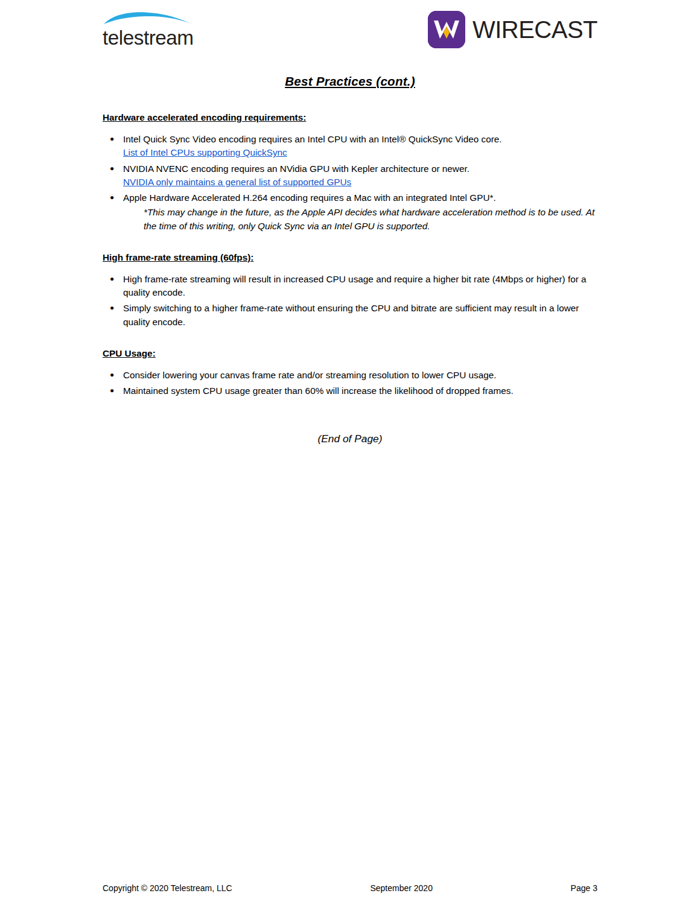telestream
WIRECAST
Best Practices (cont.)
Hardware accelerated encoding requirements:
Intel Quick Sync Video encoding requires an Intel CPU with an Intel® QuickSync Video core.
List of Intel CPUs supporting QuickSync
NVIDIA NVENC encoding requires an NVidia GPU with Kepler architecture or newer.
NVIDIA only maintains a general list of supported GPUs
Apple Hardware Accelerated H.264 encoding requires a Mac with an integrated Intel GPU*.
*This may change in the future, as the Apple API decides what hardware acceleration method is to be used. At the time of this writing, only Quick Sync via an Intel GPU is supported.
High frame-rate streaming (60fps):
High frame-rate streaming will result in increased CPU usage and require a higher bit rate (4Mbps or higher) for a quality encode.
Simply switching to a higher frame-rate without ensuring the CPU and bitrate are sufficient may result in a lower quality encode.
CPU Usage:
Consider lowering your canvas frame rate and/or streaming resolution to lower CPU usage.
Maintained system CPU usage greater than 60% will increase the likelihood of dropped frames.
(End of Page)
Copyright © 2020 Telestream, LLC September 2020 Page 3